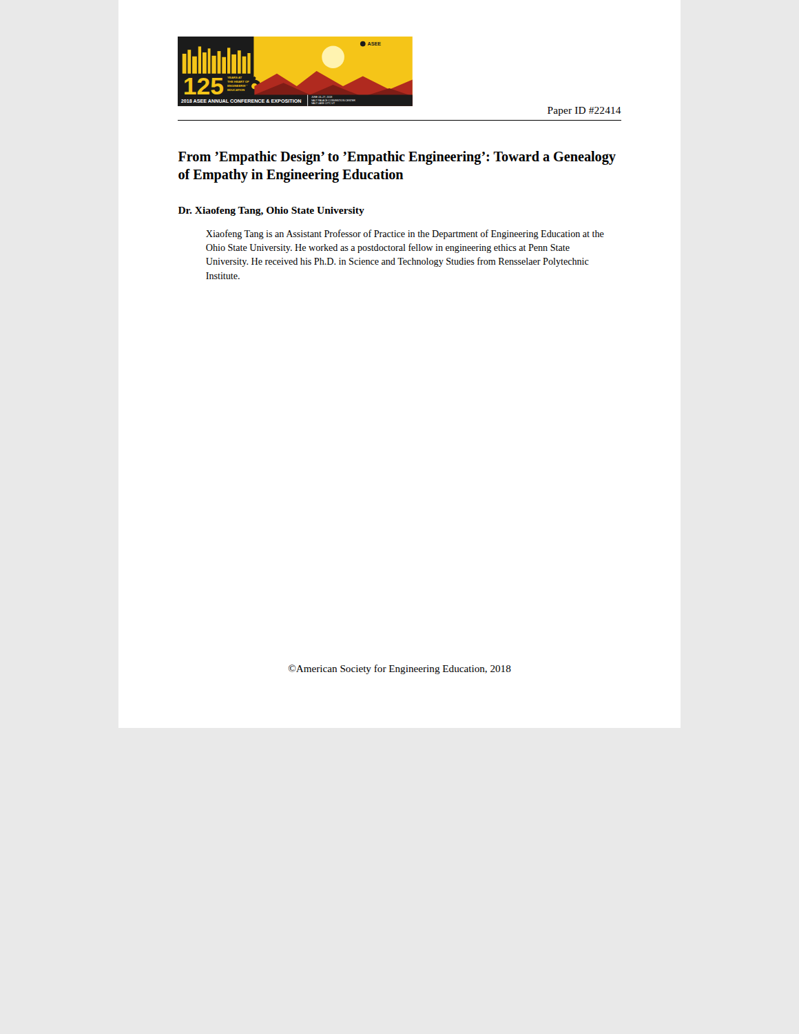125 YEARS AT THE HEART OF ENGINEERING EDUCATION 2018 ASEE ANNUAL CONFERENCE & EXPOSITION JUNE 24–27, 2018 SALT PALACE CONVENTION CENTER SALT LAKE CITY, UT ASEE
Paper ID #22414
From ’Empathic Design’ to ’Empathic Engineering’: Toward a Genealogy of Empathy in Engineering Education
Dr. Xiaofeng Tang, Ohio State University
Xiaofeng Tang is an Assistant Professor of Practice in the Department of Engineering Education at the Ohio State University. He worked as a postdoctoral fellow in engineering ethics at Penn State University. He received his Ph.D. in Science and Technology Studies from Rensselaer Polytechnic Institute.
©American Society for Engineering Education, 2018